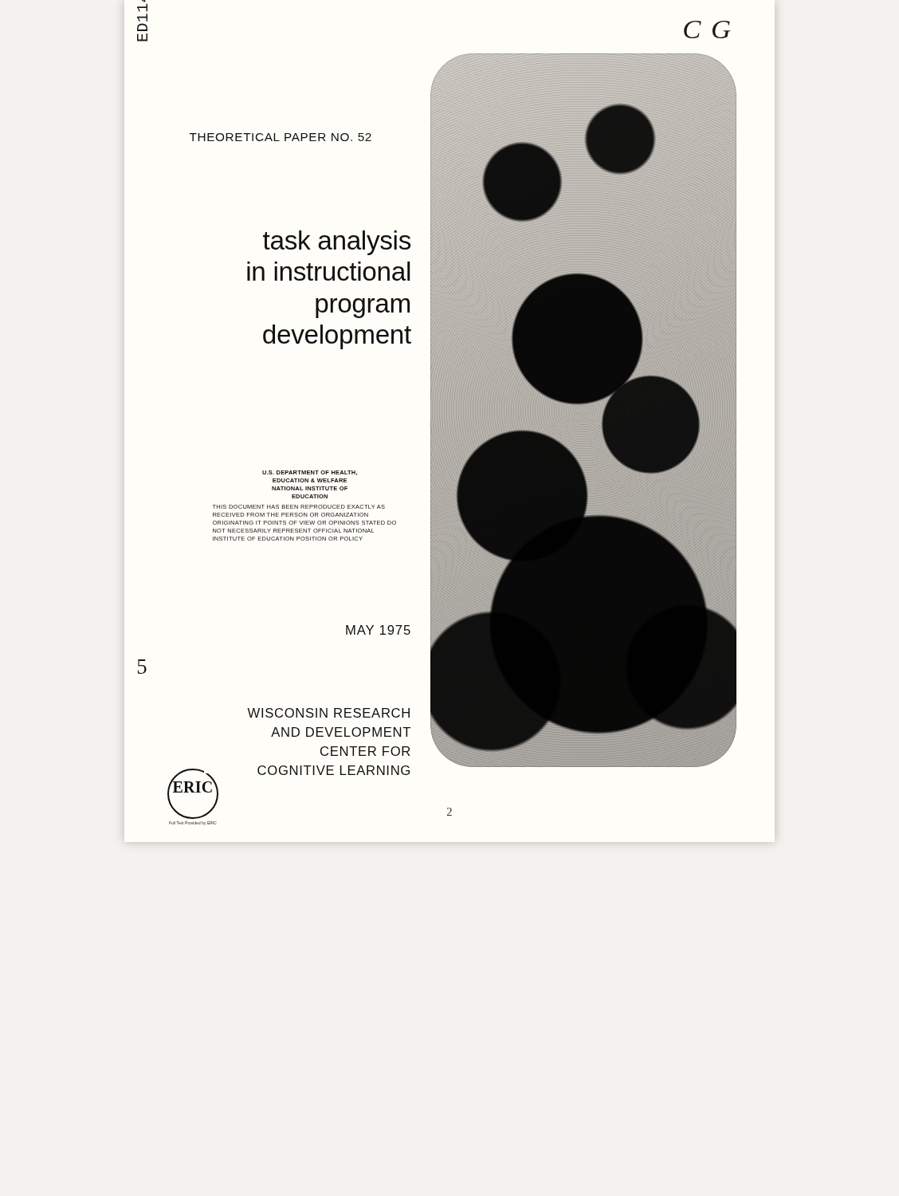ED114735
5
C G
THEORETICAL PAPER NO. 52
task analysis in instructional program development
U.S. DEPARTMENT OF HEALTH, EDUCATION & WELFARE NATIONAL INSTITUTE OF EDUCATION
THIS DOCUMENT HAS BEEN REPRODUCED EXACTLY AS RECEIVED FROM THE PERSON OR ORGANIZATION ORIGINATING IT POINTS OF VIEW OR OPINIONS STATED DO NOT NECESSARILY REPRESENT OFFICIAL NATIONAL INSTITUTE OF EDUCATION POSITION OR POLICY
MAY 1975
WISCONSIN RESEARCH AND DEVELOPMENT CENTER FOR COGNITIVE LEARNING
Cover photograph: children reading
ERIC
Full Text Provided by ERIC
2